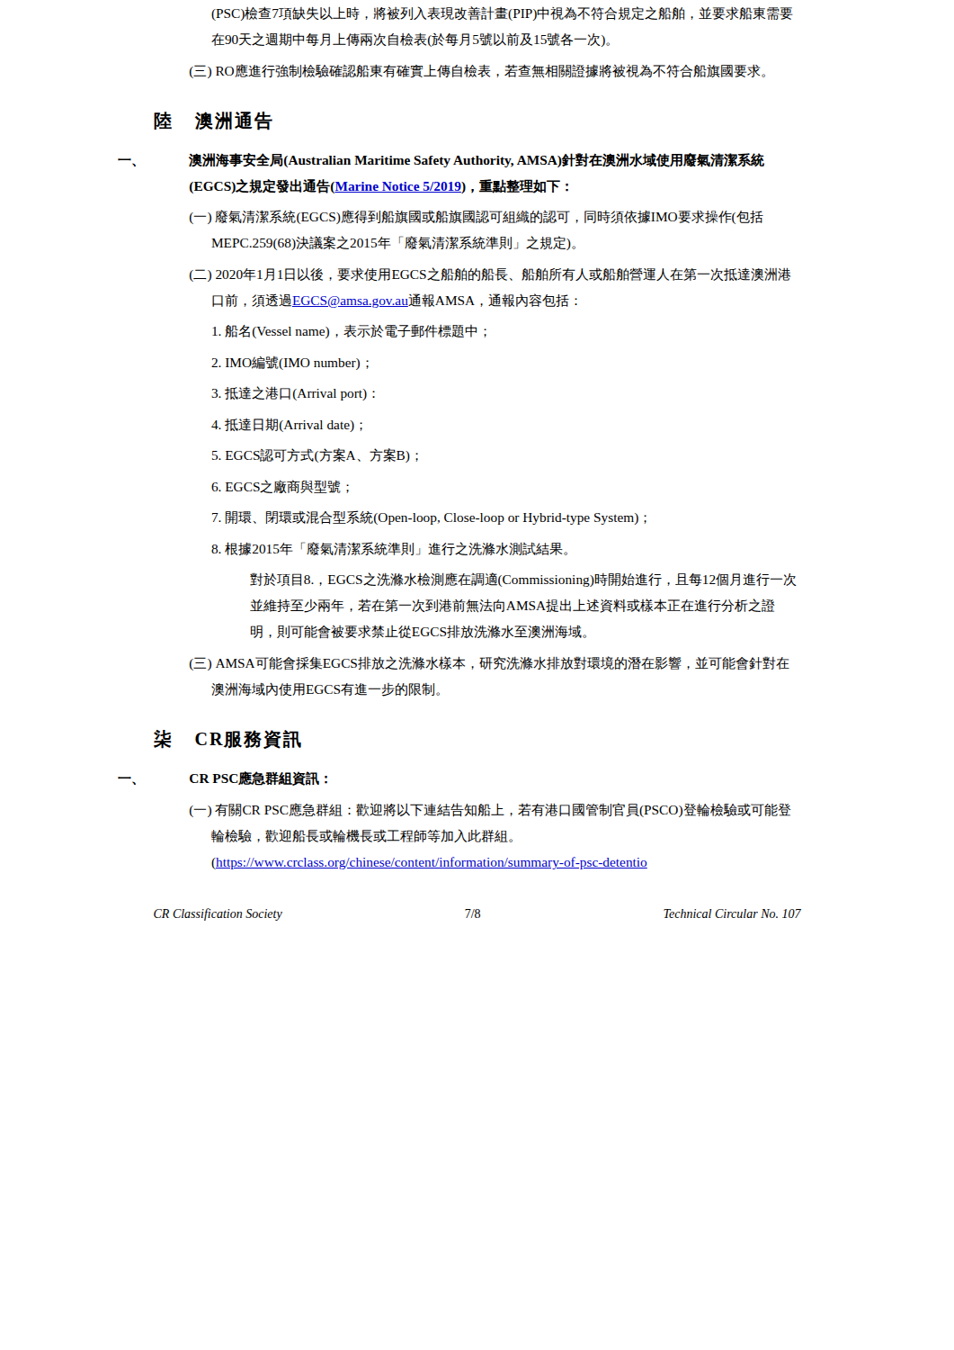(PSC)檢查7項缺失以上時，將被列入表現改善計畫(PIP)中視為不符合規定之船舶，並要求船東需要在90天之週期中每月上傳兩次自檢表(於每月5號以前及15號各一次)。
(三) RO應進行強制檢驗確認船東有確實上傳自檢表，若查無相關證據將被視為不符合船旗國要求。
陸澳洲通告
一、澳洲海事安全局(Australian Maritime Safety Authority, AMSA) 針對在澳洲水域使用廢氣清潔系統(EGCS) 之規定發出通告(Marine Notice 5/2019)，重點整理如下：
(一) 廢氣清潔系統(EGCS)應得到船旗國或船旗國認可組織的認可，同時須依據IMO要求操作(包括MEPC.259(68)決議案之2015年「廢氣清潔系統準則」之規定)。
(二) 2020年1月1日以後，要求使用EGCS之船舶的船長、船舶所有人或船舶營運人在第一次抵達澳洲港口前，須透過EGCS@amsa.gov.au通報AMSA，通報內容包括：
1. 船名(Vessel name)，表示於電子郵件標題中；
2. IMO編號(IMO number)；
3. 抵達之港口(Arrival port)：
4. 抵達日期(Arrival date)；
5. EGCS認可方式(方案A、方案B)；
6. EGCS之廠商與型號；
7. 開環、閉環或混合型系統(Open-loop, Close-loop or Hybrid-type System)；
8. 根據2015年「廢氣清潔系統準則」進行之洗滌水測試結果。
對於項目8.，EGCS之洗滌水檢測應在調適(Commissioning)時開始進行，且每12個月進行一次並維持至少兩年，若在第一次到港前無法向AMSA提出上述資料或樣本正在進行分析之證明，則可能會被要求禁止從EGCS排放洗滌水至澳洲海域。
(三) AMSA可能會採集EGCS排放之洗滌水樣本，研究洗滌水排放對環境的潛在影響，並可能會針對在澳洲海域內使用EGCS有進一步的限制。
柒CR服務資訊
一、CR PSC應急群組資訊：
(一) 有關CR PSC應急群組：歡迎將以下連結告知船上，若有港口國管制官員(PSCO)登輪檢驗或可能登輪檢驗，歡迎船長或輪機長或工程師等加入此群組。
(https://www.crclass.org/chinese/content/information/summary-of-psc-detentio
CR Classification Society 7/8 Technical Circular No. 107